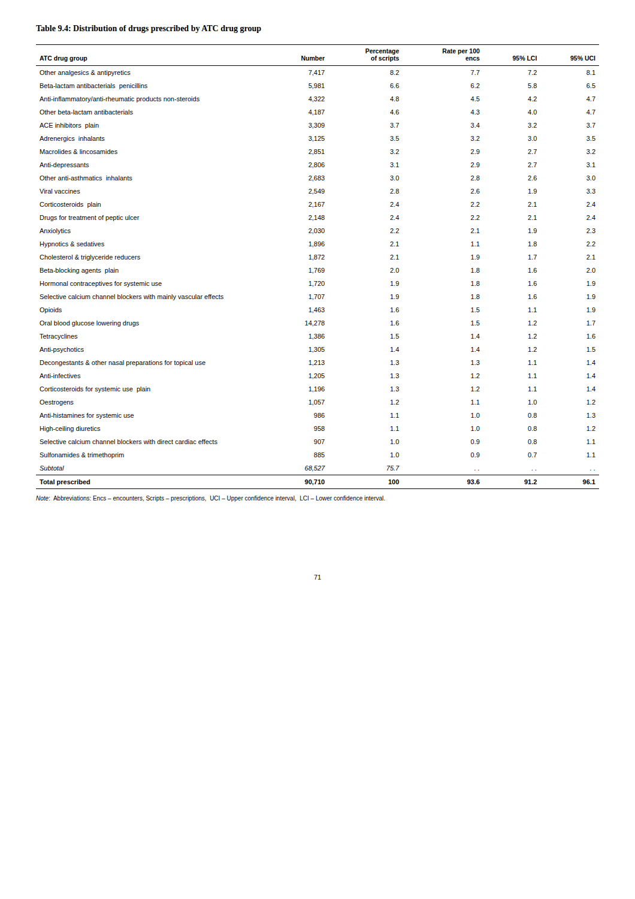Table 9.4: Distribution of drugs prescribed by ATC drug group
| ATC drug group | Number | Percentage of scripts | Rate per 100 encs | 95% LCI | 95% UCI |
| --- | --- | --- | --- | --- | --- |
| Other analgesics & antipyretics | 7,417 | 8.2 | 7.7 | 7.2 | 8.1 |
| Beta-lactam antibacterials penicillins | 5,981 | 6.6 | 6.2 | 5.8 | 6.5 |
| Anti-inflammatory/anti-rheumatic products non-steroids | 4,322 | 4.8 | 4.5 | 4.2 | 4.7 |
| Other beta-lactam antibacterials | 4,187 | 4.6 | 4.3 | 4.0 | 4.7 |
| ACE inhibitors plain | 3,309 | 3.7 | 3.4 | 3.2 | 3.7 |
| Adrenergics inhalants | 3,125 | 3.5 | 3.2 | 3.0 | 3.5 |
| Macrolides & lincosamides | 2,851 | 3.2 | 2.9 | 2.7 | 3.2 |
| Anti-depressants | 2,806 | 3.1 | 2.9 | 2.7 | 3.1 |
| Other anti-asthmatics inhalants | 2,683 | 3.0 | 2.8 | 2.6 | 3.0 |
| Viral vaccines | 2,549 | 2.8 | 2.6 | 1.9 | 3.3 |
| Corticosteroids plain | 2,167 | 2.4 | 2.2 | 2.1 | 2.4 |
| Drugs for treatment of peptic ulcer | 2,148 | 2.4 | 2.2 | 2.1 | 2.4 |
| Anxiolytics | 2,030 | 2.2 | 2.1 | 1.9 | 2.3 |
| Hypnotics & sedatives | 1,896 | 2.1 | 1.1 | 1.8 | 2.2 |
| Cholesterol & triglyceride reducers | 1,872 | 2.1 | 1.9 | 1.7 | 2.1 |
| Beta-blocking agents plain | 1,769 | 2.0 | 1.8 | 1.6 | 2.0 |
| Hormonal contraceptives for systemic use | 1,720 | 1.9 | 1.8 | 1.6 | 1.9 |
| Selective calcium channel blockers with mainly vascular effects | 1,707 | 1.9 | 1.8 | 1.6 | 1.9 |
| Opioids | 1,463 | 1.6 | 1.5 | 1.1 | 1.9 |
| Oral blood glucose lowering drugs | 14,278 | 1.6 | 1.5 | 1.2 | 1.7 |
| Tetracyclines | 1,386 | 1.5 | 1.4 | 1.2 | 1.6 |
| Anti-psychotics | 1,305 | 1.4 | 1.4 | 1.2 | 1.5 |
| Decongestants & other nasal preparations for topical use | 1,213 | 1.3 | 1.3 | 1.1 | 1.4 |
| Anti-infectives | 1,205 | 1.3 | 1.2 | 1.1 | 1.4 |
| Corticosteroids for systemic use plain | 1,196 | 1.3 | 1.2 | 1.1 | 1.4 |
| Oestrogens | 1,057 | 1.2 | 1.1 | 1.0 | 1.2 |
| Anti-histamines for systemic use | 986 | 1.1 | 1.0 | 0.8 | 1.3 |
| High-ceiling diuretics | 958 | 1.1 | 1.0 | 0.8 | 1.2 |
| Selective calcium channel blockers with direct cardiac effects | 907 | 1.0 | 0.9 | 0.8 | 1.1 |
| Sulfonamides & trimethoprim | 885 | 1.0 | 0.9 | 0.7 | 1.1 |
| Subtotal | 68,527 | 75.7 | . . | . . | . . |
| Total prescribed | 90,710 | 100 | 93.6 | 91.2 | 96.1 |
Note: Abbreviations: Encs – encounters, Scripts – prescriptions, UCI – Upper confidence interval, LCI – Lower confidence interval.
71